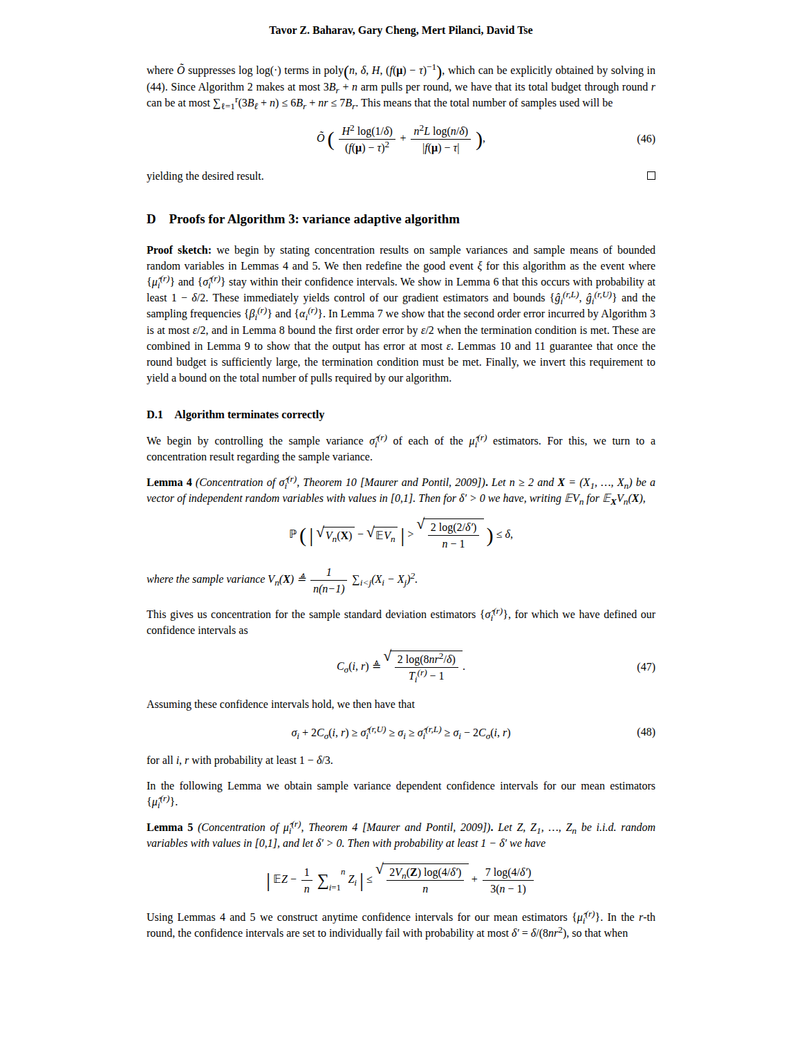Tavor Z. Baharav, Gary Cheng, Mert Pilanci, David Tse
where Õ suppresses log log(·) terms in poly(n, δ, H, (f(μ) − τ)−1), which can be explicitly obtained by solving in (44). Since Algorithm 2 makes at most 3Br + n arm pulls per round, we have that its total budget through round r can be at most ∑ℓ=1r(3Bℓ + n) ≤ 6Br + nr ≤ 7Br. This means that the total number of samples used will be
Õ ( H2 log(1/δ)(f(μ) − τ)2 + n2L log(n/δ)|f(μ) − τ| ), (46)
yielding the desired result.
D Proofs for Algorithm 3: variance adaptive algorithm
Proof sketch: we begin by stating concentration results on sample variances and sample means of bounded random variables in Lemmas 4 and 5. We then redefine the good event ξ for this algorithm as the event where {μ̂i(r)} and {σ̂i(r)} stay within their confidence intervals. We show in Lemma 6 that this occurs with probability at least 1 − δ/2. These immediately yields control of our gradient estimators and bounds {ĝi(r,L), ĝi(r,U)} and the sampling frequencies {βi(r)} and {αi(r)}. In Lemma 7 we show that the second order error incurred by Algorithm 3 is at most ε/2, and in Lemma 8 bound the first order error by ε/2 when the termination condition is met. These are combined in Lemma 9 to show that the output has error at most ε. Lemmas 10 and 11 guarantee that once the round budget is sufficiently large, the termination condition must be met. Finally, we invert this requirement to yield a bound on the total number of pulls required by our algorithm.
D.1 Algorithm terminates correctly
We begin by controlling the sample variance σ̂i(r) of each of the μ̂i(r) estimators. For this, we turn to a concentration result regarding the sample variance.
Lemma 4 (Concentration of σ̂i(r), Theorem 10 [Maurer and Pontil, 2009]). Let n ≥ 2 and X = (X1, …, Xn) be a vector of independent random variables with values in [0,1]. Then for δ′ > 0 we have, writing 𝔼Vn for 𝔼XVn(X),
ℙ ( | Vn(X) − 𝔼Vn | > 2 log(2/δ′) n − 1 ) ≤ δ,
where the sample variance Vn(X) ≜ 1 n(n−1) ∑i<j(Xi − Xj)2.
This gives us concentration for the sample standard deviation estimators {σ̂i(r)}, for which we have defined our confidence intervals as
Cσ(i, r) ≜ 2 log(8nr2/δ) Ti(r) − 1. (47)
Assuming these confidence intervals hold, we then have that
σi + 2Cσ(i, r) ≥ σ̂i(r,U) ≥ σi ≥ σ̂i(r,L) ≥ σi − 2Cσ(i, r) (48)
for all i, r with probability at least 1 − δ/3.
In the following Lemma we obtain sample variance dependent confidence intervals for our mean estimators {μ̂i(r)}.
Lemma 5 (Concentration of μ̂i(r), Theorem 4 [Maurer and Pontil, 2009]). Let Z, Z1, …, Zn be i.i.d. random variables with values in [0,1], and let δ′ > 0. Then with probability at least 1 − δ′ we have
| 𝔼Z − 1 n ∑i=1n Zi | ≤ 2Vn(Z) log(4/δ′) n + 7 log(4/δ′) 3(n − 1)
Using Lemmas 4 and 5 we construct anytime confidence intervals for our mean estimators {μ̂i(r)}. In the r-th round, the confidence intervals are set to individually fail with probability at most δ′ = δ/(8nr2), so that when